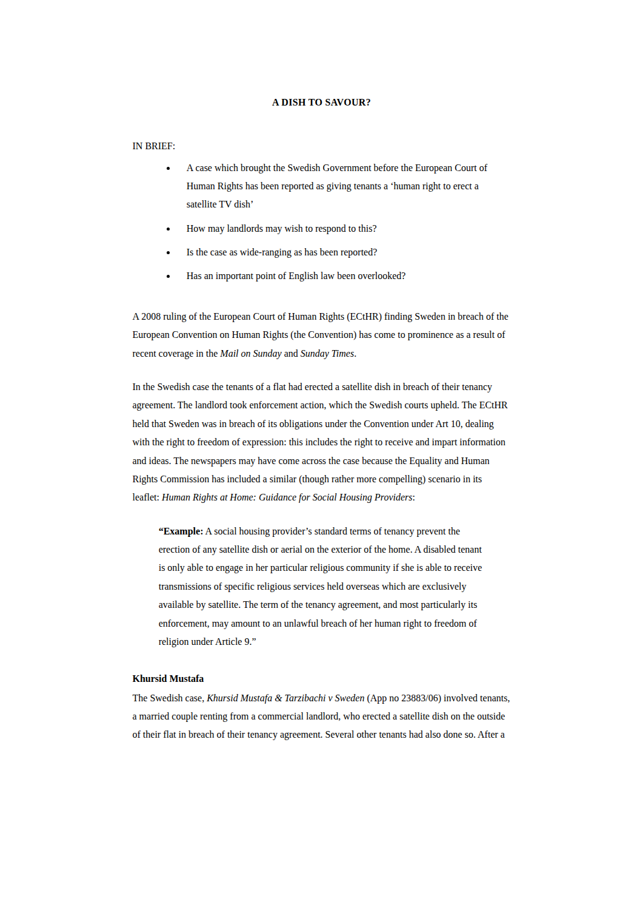A Dish to Savour?
IN BRIEF:
A case which brought the Swedish Government before the European Court of Human Rights has been reported as giving tenants a ‘human right to erect a satellite TV dish’
How may landlords may wish to respond to this?
Is the case as wide-ranging as has been reported?
Has an important point of English law been overlooked?
A 2008 ruling of the European Court of Human Rights (ECtHR) finding Sweden in breach of the European Convention on Human Rights (the Convention) has come to prominence as a result of recent coverage in the Mail on Sunday and Sunday Times.
In the Swedish case the tenants of a flat had erected a satellite dish in breach of their tenancy agreement. The landlord took enforcement action, which the Swedish courts upheld. The ECtHR held that Sweden was in breach of its obligations under the Convention under Art 10, dealing with the right to freedom of expression: this includes the right to receive and impart information and ideas. The newspapers may have come across the case because the Equality and Human Rights Commission has included a similar (though rather more compelling) scenario in its leaflet: Human Rights at Home: Guidance for Social Housing Providers:
“Example: A social housing provider’s standard terms of tenancy prevent the erection of any satellite dish or aerial on the exterior of the home. A disabled tenant is only able to engage in her particular religious community if she is able to receive transmissions of specific religious services held overseas which are exclusively available by satellite. The term of the tenancy agreement, and most particularly its enforcement, may amount to an unlawful breach of her human right to freedom of religion under Article 9.”
Khursid Mustafa
The Swedish case, Khursid Mustafa & Tarzibachi v Sweden (App no 23883/06) involved tenants, a married couple renting from a commercial landlord, who erected a satellite dish on the outside of their flat in breach of their tenancy agreement. Several other tenants had also done so. After a